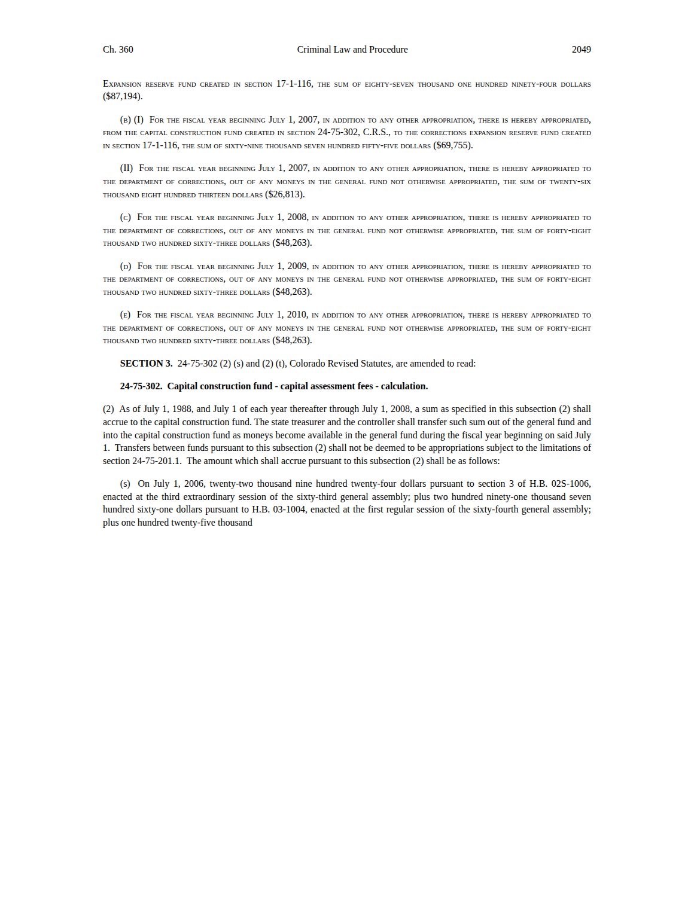Ch. 360
Criminal Law and Procedure
2049
Expansion reserve fund created in section 17-1-116, the sum of eighty-seven thousand one hundred ninety-four dollars ($87,194).
(b) (I) For the fiscal year beginning July 1, 2007, in addition to any other appropriation, there is hereby appropriated, from the capital construction fund created in section 24-75-302, C.R.S., to the corrections expansion reserve fund created in section 17-1-116, the sum of sixty-nine thousand seven hundred fifty-five dollars ($69,755).
(II) For the fiscal year beginning July 1, 2007, in addition to any other appropriation, there is hereby appropriated to the department of corrections, out of any moneys in the general fund not otherwise appropriated, the sum of twenty-six thousand eight hundred thirteen dollars ($26,813).
(c) For the fiscal year beginning July 1, 2008, in addition to any other appropriation, there is hereby appropriated to the department of corrections, out of any moneys in the general fund not otherwise appropriated, the sum of forty-eight thousand two hundred sixty-three dollars ($48,263).
(d) For the fiscal year beginning July 1, 2009, in addition to any other appropriation, there is hereby appropriated to the department of corrections, out of any moneys in the general fund not otherwise appropriated, the sum of forty-eight thousand two hundred sixty-three dollars ($48,263).
(e) For the fiscal year beginning July 1, 2010, in addition to any other appropriation, there is hereby appropriated to the department of corrections, out of any moneys in the general fund not otherwise appropriated, the sum of forty-eight thousand two hundred sixty-three dollars ($48,263).
SECTION 3. 24-75-302 (2) (s) and (2) (t), Colorado Revised Statutes, are amended to read:
24-75-302. Capital construction fund - capital assessment fees - calculation.
(2) As of July 1, 1988, and July 1 of each year thereafter through July 1, 2008, a sum as specified in this subsection (2) shall accrue to the capital construction fund. The state treasurer and the controller shall transfer such sum out of the general fund and into the capital construction fund as moneys become available in the general fund during the fiscal year beginning on said July 1. Transfers between funds pursuant to this subsection (2) shall not be deemed to be appropriations subject to the limitations of section 24-75-201.1. The amount which shall accrue pursuant to this subsection (2) shall be as follows:
(s) On July 1, 2006, twenty-two thousand nine hundred twenty-four dollars pursuant to section 3 of H.B. 02S-1006, enacted at the third extraordinary session of the sixty-third general assembly; plus two hundred ninety-one thousand seven hundred sixty-one dollars pursuant to H.B. 03-1004, enacted at the first regular session of the sixty-fourth general assembly; plus one hundred twenty-five thousand